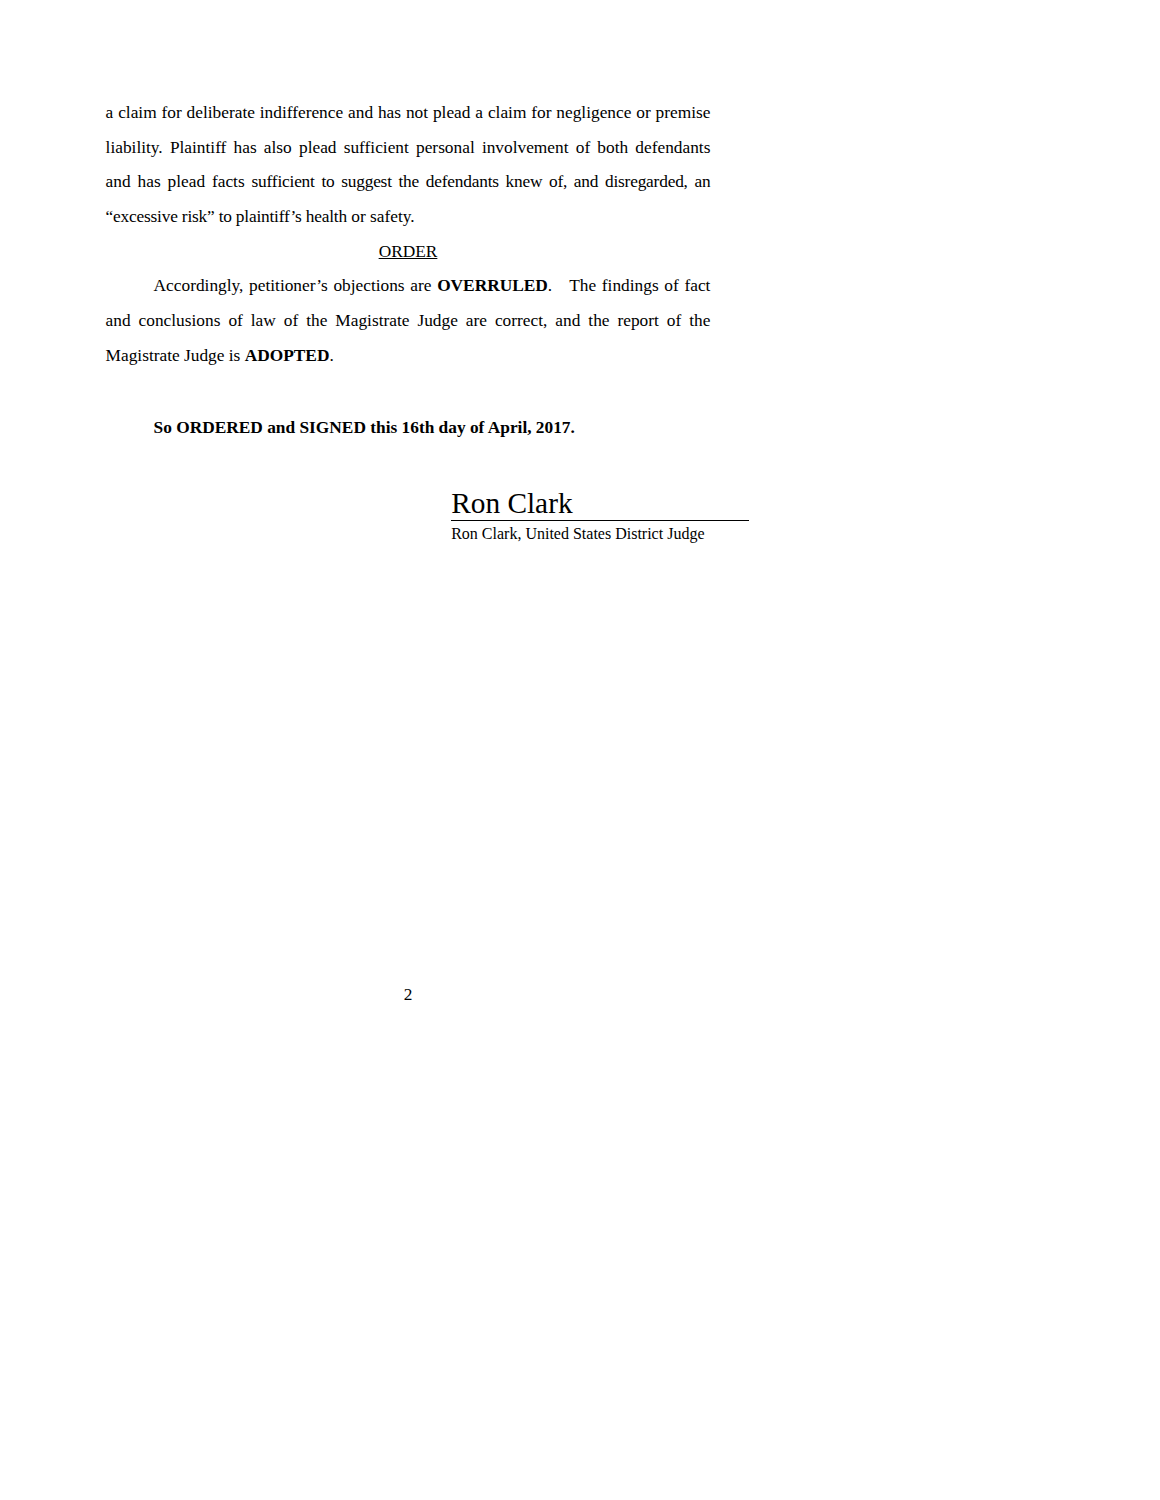a claim for deliberate indifference and has not plead a claim for negligence or premise liability. Plaintiff has also plead sufficient personal involvement of both defendants and has plead facts sufficient to suggest the defendants knew of, and disregarded, an “excessive risk” to plaintiff’s health or safety.
ORDER
Accordingly, petitioner’s objections are OVERRULED. The findings of fact and conclusions of law of the Magistrate Judge are correct, and the report of the Magistrate Judge is ADOPTED.
So ORDERED and SIGNED this 16th day of April, 2017.
Ron Clark
Ron Clark, United States District Judge
2